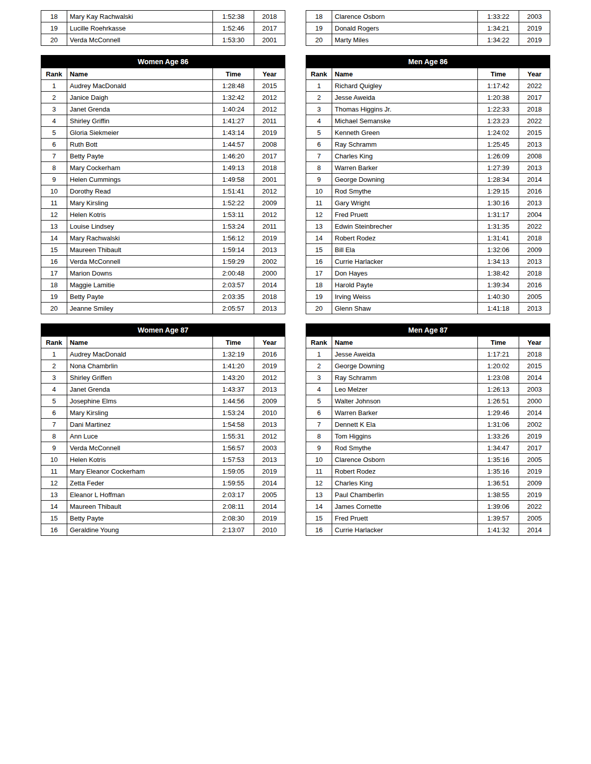| 18 | Mary Kay Rachwalski | 1:52:38 | 2018 |
| 19 | Lucille Roehrkasse | 1:52:46 | 2017 |
| 20 | Verda McConnell | 1:53:30 | 2001 |
| 18 | Clarence Osborn | 1:33:22 | 2003 |
| 19 | Donald Rogers | 1:34:21 | 2019 |
| 20 | Marty Miles | 1:34:22 | 2019 |
| Women Age 86 |
| Rank | Name | Time | Year |
| 1 | Audrey MacDonald | 1:28:48 | 2015 |
| 2 | Janice Daigh | 1:32:42 | 2012 |
| 3 | Janet Grenda | 1:40:24 | 2012 |
| 4 | Shirley Griffin | 1:41:27 | 2011 |
| 5 | Gloria Siekmeier | 1:43:14 | 2019 |
| 6 | Ruth Bott | 1:44:57 | 2008 |
| 7 | Betty Payte | 1:46:20 | 2017 |
| 8 | Mary Cockerham | 1:49:13 | 2018 |
| 9 | Helen Cummings | 1:49:58 | 2001 |
| 10 | Dorothy Read | 1:51:41 | 2012 |
| 11 | Mary Kirsling | 1:52:22 | 2009 |
| 12 | Helen Kotris | 1:53:11 | 2012 |
| 13 | Louise Lindsey | 1:53:24 | 2011 |
| 14 | Mary Rachwalski | 1:56:12 | 2019 |
| 15 | Maureen Thibault | 1:59:14 | 2013 |
| 16 | Verda McConnell | 1:59:29 | 2002 |
| 17 | Marion Downs | 2:00:48 | 2000 |
| 18 | Maggie Lamitie | 2:03:57 | 2014 |
| 19 | Betty Payte | 2:03:35 | 2018 |
| 20 | Jeanne Smiley | 2:05:57 | 2013 |
| Men Age 86 |
| Rank | Name | Time | Year |
| 1 | Richard Quigley | 1:17:42 | 2022 |
| 2 | Jesse Aweida | 1:20:38 | 2017 |
| 3 | Thomas Higgins Jr. | 1:22:33 | 2018 |
| 4 | Michael Semanske | 1:23:23 | 2022 |
| 5 | Kenneth Green | 1:24:02 | 2015 |
| 6 | Ray Schramm | 1:25:45 | 2013 |
| 7 | Charles King | 1:26:09 | 2008 |
| 8 | Warren Barker | 1:27:39 | 2013 |
| 9 | George Downing | 1:28:34 | 2014 |
| 10 | Rod Smythe | 1:29:15 | 2016 |
| 11 | Gary Wright | 1:30:16 | 2013 |
| 12 | Fred Pruett | 1:31:17 | 2004 |
| 13 | Edwin Steinbrecher | 1:31:35 | 2022 |
| 14 | Robert Rodez | 1:31:41 | 2018 |
| 15 | Bill Ela | 1:32:06 | 2009 |
| 16 | Currie Harlacker | 1:34:13 | 2013 |
| 17 | Don Hayes | 1:38:42 | 2018 |
| 18 | Harold Payte | 1:39:34 | 2016 |
| 19 | Irving Weiss | 1:40:30 | 2005 |
| 20 | Glenn Shaw | 1:41:18 | 2013 |
| Women Age 87 |
| Rank | Name | Time | Year |
| 1 | Audrey MacDonald | 1:32:19 | 2016 |
| 2 | Nona Chambrlin | 1:41:20 | 2019 |
| 3 | Shirley Griffen | 1:43:20 | 2012 |
| 4 | Janet Grenda | 1:43:37 | 2013 |
| 5 | Josephine Elms | 1:44:56 | 2009 |
| 6 | Mary Kirsling | 1:53:24 | 2010 |
| 7 | Dani Martinez | 1:54:58 | 2013 |
| 8 | Ann Luce | 1:55:31 | 2012 |
| 9 | Verda McConnell | 1:56:57 | 2003 |
| 10 | Helen Kotris | 1:57:53 | 2013 |
| 11 | Mary Eleanor Cockerham | 1:59:05 | 2019 |
| 12 | Zetta Feder | 1:59:55 | 2014 |
| 13 | Eleanor L Hoffman | 2:03:17 | 2005 |
| 14 | Maureen Thibault | 2:08:11 | 2014 |
| 15 | Betty Payte | 2:08:30 | 2019 |
| 16 | Geraldine Young | 2:13:07 | 2010 |
| Men Age 87 |
| Rank | Name | Time | Year |
| 1 | Jesse Aweida | 1:17:21 | 2018 |
| 2 | George Downing | 1:20:02 | 2015 |
| 3 | Ray Schramm | 1:23:08 | 2014 |
| 4 | Leo Melzer | 1:26:13 | 2003 |
| 5 | Walter Johnson | 1:26:51 | 2000 |
| 6 | Warren Barker | 1:29:46 | 2014 |
| 7 | Dennett K Ela | 1:31:06 | 2002 |
| 8 | Tom Higgins | 1:33:26 | 2019 |
| 9 | Rod Smythe | 1:34:47 | 2017 |
| 10 | Clarence Osborn | 1:35:16 | 2005 |
| 11 | Robert Rodez | 1:35:16 | 2019 |
| 12 | Charles King | 1:36:51 | 2009 |
| 13 | Paul Chamberlin | 1:38:55 | 2019 |
| 14 | James Cornette | 1:39:06 | 2022 |
| 15 | Fred Pruett | 1:39:57 | 2005 |
| 16 | Currie Harlacker | 1:41:32 | 2014 |